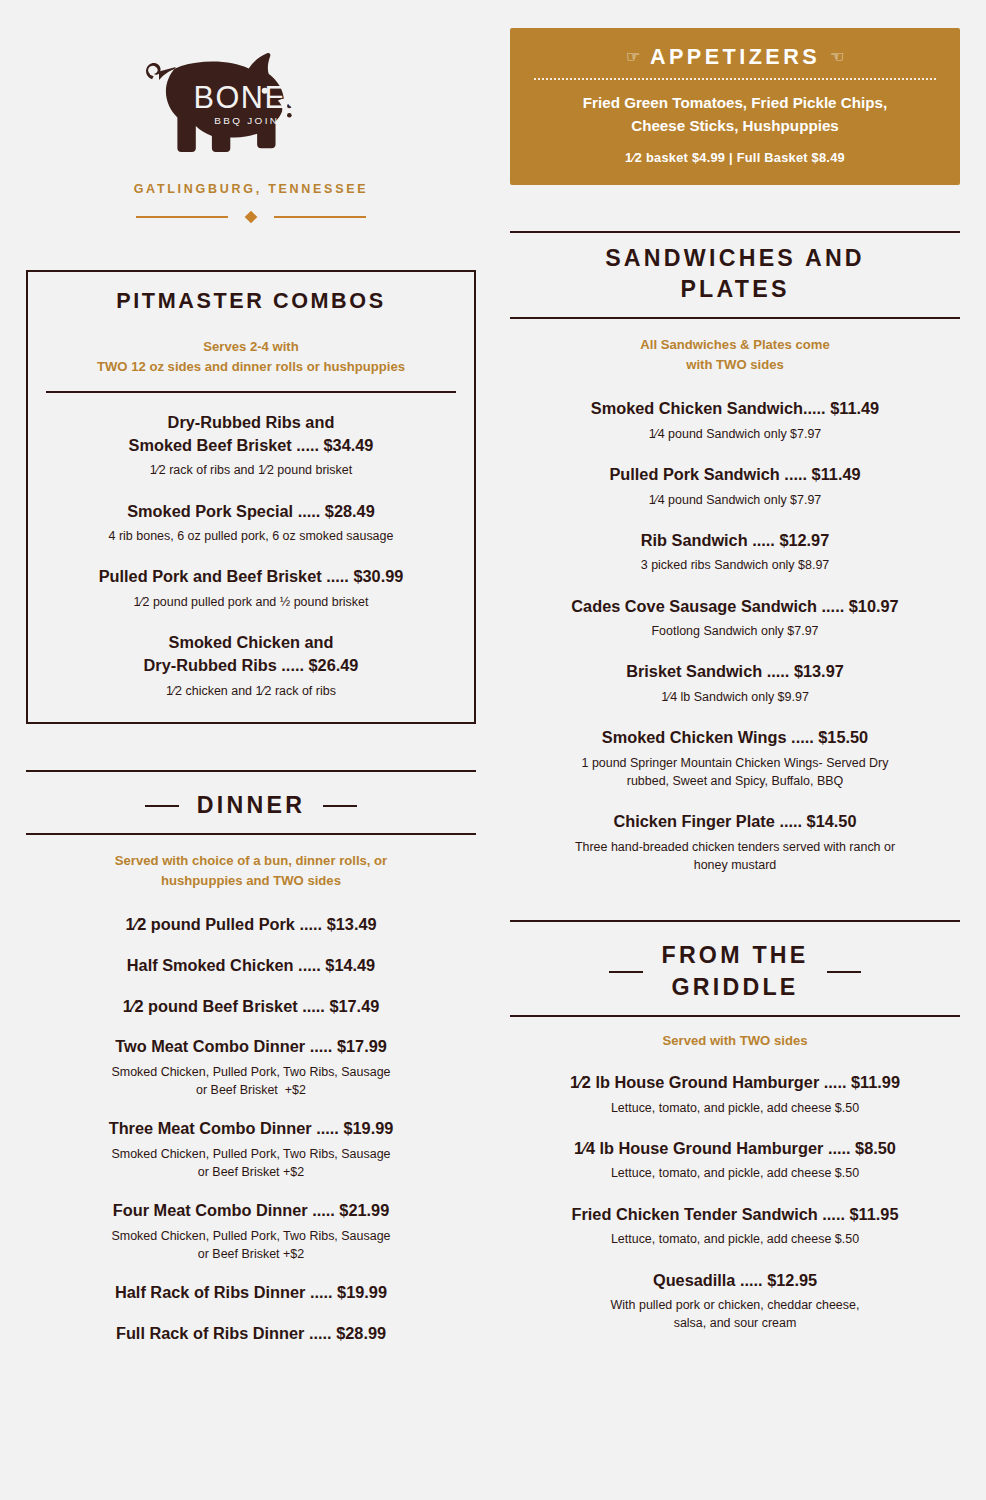BONES BBQ JOINT
Gatlingburg, Tennessee
Pitmaster Combos
Serves 2-4 with
TWO 12 oz sides and dinner rolls or hushpuppies
Dry-Rubbed Ribs and
Smoked Beef Brisket ..... $34.49
1⁄2 rack of ribs and 1⁄2 pound brisket
Smoked Pork Special ..... $28.49
4 rib bones, 6 oz pulled pork, 6 oz smoked sausage
Pulled Pork and Beef Brisket ..... $30.99
1⁄2 pound pulled pork and ½ pound brisket
Smoked Chicken and
Dry-Rubbed Ribs ..... $26.49
1⁄2 chicken and 1⁄2 rack of ribs
Dinner
Served with choice of a bun, dinner rolls, or
hushpuppies and TWO sides
1⁄2 pound Pulled Pork ..... $13.49
Half Smoked Chicken ..... $14.49
1⁄2 pound Beef Brisket ..... $17.49
Two Meat Combo Dinner ..... $17.99
Smoked Chicken, Pulled Pork, Two Ribs, Sausage
or Beef Brisket +$2
Three Meat Combo Dinner ..... $19.99
Smoked Chicken, Pulled Pork, Two Ribs, Sausage
or Beef Brisket +$2
Four Meat Combo Dinner ..... $21.99
Smoked Chicken, Pulled Pork, Two Ribs, Sausage
or Beef Brisket +$2
Half Rack of Ribs Dinner ..... $19.99
Full Rack of Ribs Dinner ..... $28.99
☞
Appetizers
☜
Fried Green Tomatoes, Fried Pickle Chips,
Cheese Sticks, Hushpuppies
1⁄2 basket $4.99 | Full Basket $8.49
Sandwiches and
Plates
All Sandwiches & Plates come
with TWO sides
Smoked Chicken Sandwich..... $11.49
1⁄4 pound Sandwich only $7.97
Pulled Pork Sandwich ..... $11.49
1⁄4 pound Sandwich only $7.97
Rib Sandwich ..... $12.97
3 picked ribs Sandwich only $8.97
Cades Cove Sausage Sandwich ..... $10.97
Footlong Sandwich only $7.97
Brisket Sandwich ..... $13.97
1⁄4 lb Sandwich only $9.97
Smoked Chicken Wings ..... $15.50
1 pound Springer Mountain Chicken Wings- Served Dry
rubbed, Sweet and Spicy, Buffalo, BBQ
Chicken Finger Plate ..... $14.50
Three hand-breaded chicken tenders served with ranch or
honey mustard
From the
Griddle
Served with TWO sides
1⁄2 lb House Ground Hamburger ..... $11.99
Lettuce, tomato, and pickle, add cheese $.50
1⁄4 lb House Ground Hamburger ..... $8.50
Lettuce, tomato, and pickle, add cheese $.50
Fried Chicken Tender Sandwich ..... $11.95
Lettuce, tomato, and pickle, add cheese $.50
Quesadilla ..... $12.95
With pulled pork or chicken, cheddar cheese,
salsa, and sour cream